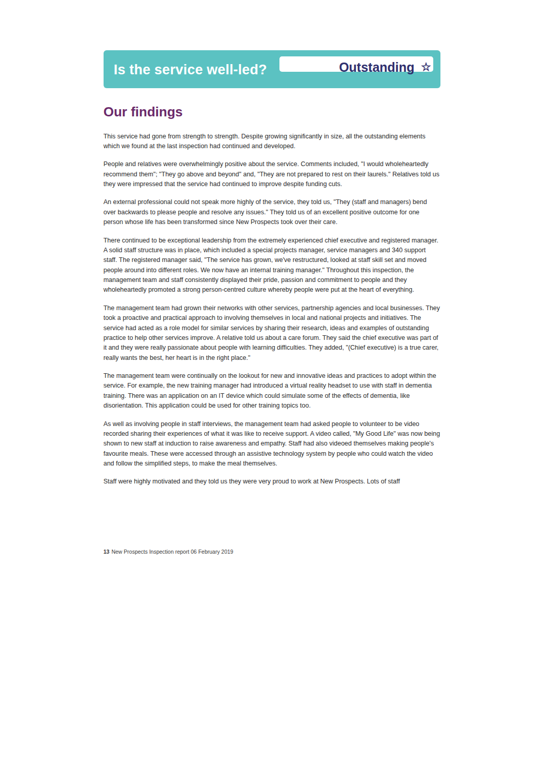Outstanding ☆
Is the service well-led?
Our findings
This service had gone from strength to strength. Despite growing significantly in size, all the outstanding elements which we found at the last inspection had continued and developed.
People and relatives were overwhelmingly positive about the service. Comments included, "I would wholeheartedly recommend them"; "They go above and beyond" and, "They are not prepared to rest on their laurels." Relatives told us they were impressed that the service had continued to improve despite funding cuts.
An external professional could not speak more highly of the service, they told us, "They (staff and managers) bend over backwards to please people and resolve any issues." They told us of an excellent positive outcome for one person whose life has been transformed since New Prospects took over their care.
There continued to be exceptional leadership from the extremely experienced chief executive and registered manager. A solid staff structure was in place, which included a special projects manager, service managers and 340 support staff. The registered manager said, "The service has grown, we've restructured, looked at staff skill set and moved people around into different roles. We now have an internal training manager." Throughout this inspection, the management team and staff consistently displayed their pride, passion and commitment to people and they wholeheartedly promoted a strong person-centred culture whereby people were put at the heart of everything.
The management team had grown their networks with other services, partnership agencies and local businesses. They took a proactive and practical approach to involving themselves in local and national projects and initiatives. The service had acted as a role model for similar services by sharing their research, ideas and examples of outstanding practice to help other services improve. A relative told us about a care forum. They said the chief executive was part of it and they were really passionate about people with learning difficulties. They added, "(Chief executive) is a true carer, really wants the best, her heart is in the right place."
The management team were continually on the lookout for new and innovative ideas and practices to adopt within the service. For example, the new training manager had introduced a virtual reality headset to use with staff in dementia training. There was an application on an IT device which could simulate some of the effects of dementia, like disorientation. This application could be used for other training topics too.
As well as involving people in staff interviews, the management team had asked people to volunteer to be video recorded sharing their experiences of what it was like to receive support. A video called, "My Good Life" was now being shown to new staff at induction to raise awareness and empathy. Staff had also videoed themselves making people's favourite meals. These were accessed through an assistive technology system by people who could watch the video and follow the simplified steps, to make the meal themselves.
Staff were highly motivated and they told us they were very proud to work at New Prospects. Lots of staff
13 New Prospects Inspection report 06 February 2019